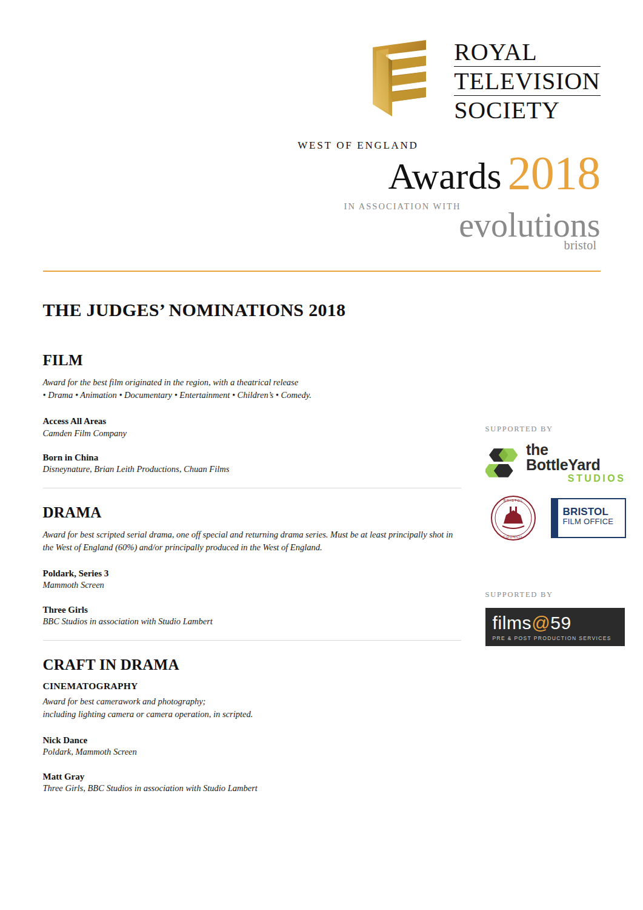ROYAL TELEVISION SOCIETY
WEST OF ENGLAND
Awards 2018
IN ASSOCIATION WITH
evolutions
bristol
THE JUDGES’ NOMINATIONS 2018
FILM
Award for the best film originated in the region, with a theatrical release
• Drama • Animation • Documentary • Entertainment • Children’s • Comedy.
Access All Areas
Camden Film Company
Born in China
Disneynature, Brian Leith Productions, Chuan Films
DRAMA
Award for best scripted serial drama, one off special and returning drama series. Must be at least principally shot in the West of England (60%) and/or principally produced in the West of England.
Poldark, Series 3
Mammoth Screen
Three Girls
BBC Studios in association with Studio Lambert
CRAFT IN DRAMA
CINEMATOGRAPHY
Award for best camerawork and photography;
including lighting camera or camera operation, in scripted.
Nick Dance
Poldark, Mammoth Screen
Matt Gray
Three Girls, BBC Studios in association with Studio Lambert
SUPPORTED BY
the BottleYard
STUDIOS
BRISTOL COUNCIL
BRISTOL
FILM OFFICE
SUPPORTED BY
films@59
PRE & POST PRODUCTION SERVICES